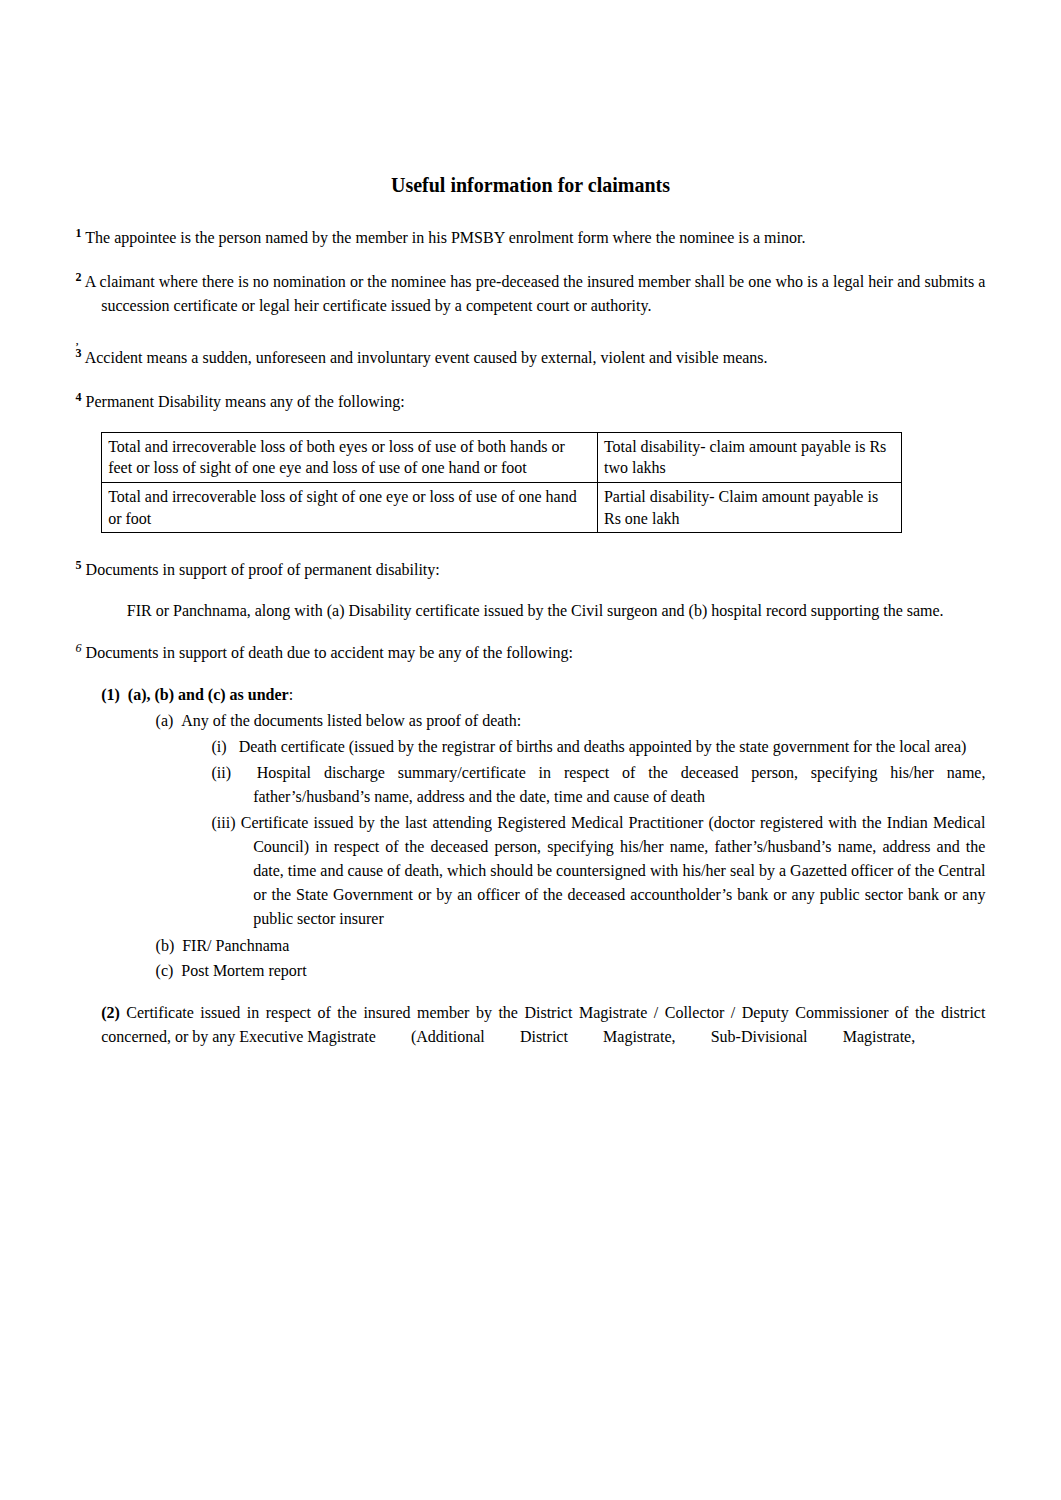Useful information for claimants
1 The appointee is the person named by the member in his PMSBY enrolment form where the nominee is a minor.
2 A claimant where there is no nomination or the nominee has pre-deceased the insured member shall be one who is a legal heir and submits a succession certificate or legal heir certificate issued by a competent court or authority.
,
3 Accident means a sudden, unforeseen and involuntary event caused by external, violent and visible means.
4 Permanent Disability means any of the following:
| Total and irrecoverable loss of both eyes or loss of use of both hands or feet or loss of sight of one eye and loss of use of one hand or foot | Total disability- claim amount payable is Rs two lakhs |
| Total and irrecoverable loss of sight of one eye or loss of use of one hand or foot | Partial disability- Claim amount payable is Rs one lakh |
5 Documents in support of proof of permanent disability:
FIR or Panchnama, along with (a) Disability certificate issued by the Civil surgeon and (b) hospital record supporting the same.
6 Documents in support of death due to accident may be any of the following:
(1) (a), (b) and (c) as under:
(a) Any of the documents listed below as proof of death:
(i) Death certificate (issued by the registrar of births and deaths appointed by the state government for the local area)
(ii) Hospital discharge summary/certificate in respect of the deceased person, specifying his/her name, father’s/husband’s name, address and the date, time and cause of death
(iii) Certificate issued by the last attending Registered Medical Practitioner (doctor registered with the Indian Medical Council) in respect of the deceased person, specifying his/her name, father’s/husband’s name, address and the date, time and cause of death, which should be countersigned with his/her seal by a Gazetted officer of the Central or the State Government or by an officer of the deceased accountholder’s bank or any public sector bank or any public sector insurer
(b) FIR/ Panchnama
(c) Post Mortem report
(2) Certificate issued in respect of the insured member by the District Magistrate / Collector / Deputy Commissioner of the district concerned, or by any Executive Magistrate (Additional District Magistrate, Sub-Divisional Magistrate,